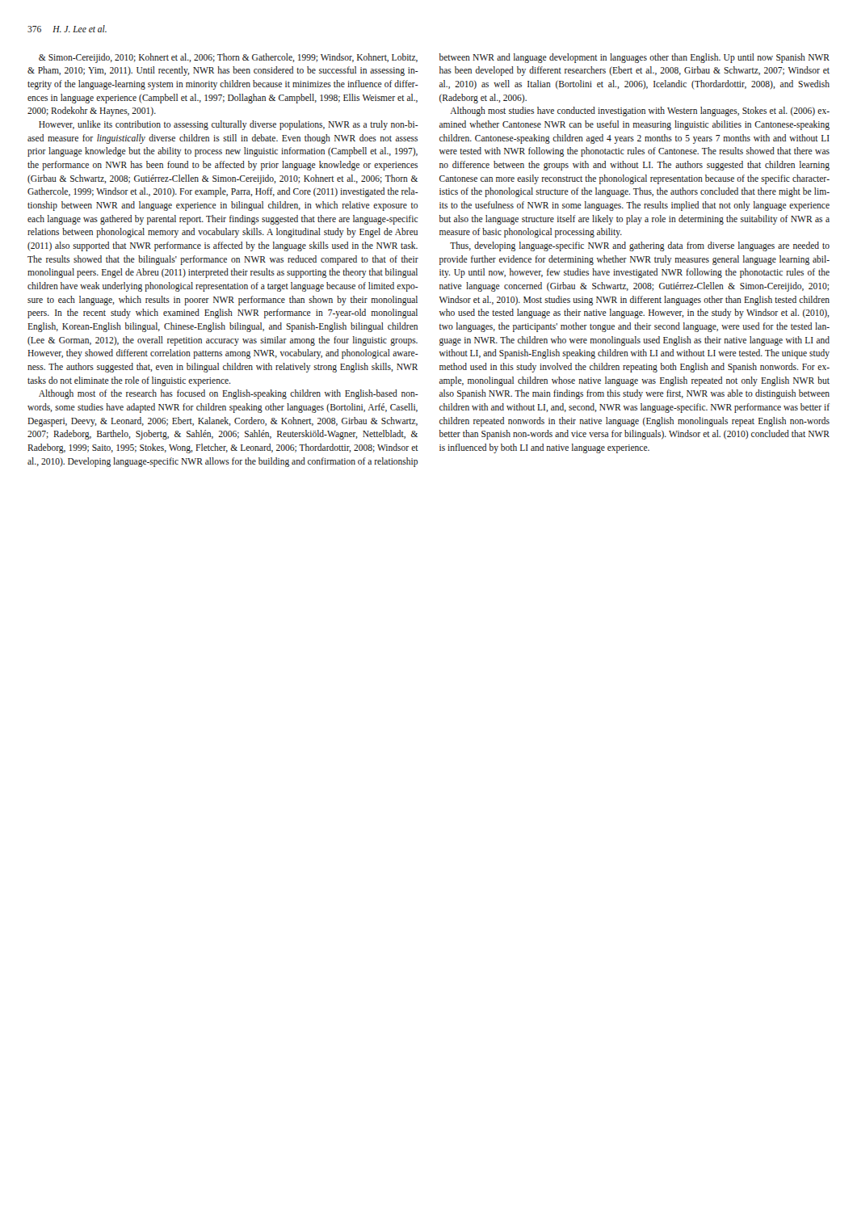376 H. J. Lee et al.
& Simon-Cereijido, 2010; Kohnert et al., 2006; Thorn & Gathercole, 1999; Windsor, Kohnert, Lobitz, & Pham, 2010; Yim, 2011). Until recently, NWR has been considered to be successful in assessing integrity of the language-learning system in minority children because it minimizes the influence of differences in language experience (Campbell et al., 1997; Dollaghan & Campbell, 1998; Ellis Weismer et al., 2000; Rodekohr & Haynes, 2001).
However, unlike its contribution to assessing culturally diverse populations, NWR as a truly non-biased measure for linguistically diverse children is still in debate. Even though NWR does not assess prior language knowledge but the ability to process new linguistic information (Campbell et al., 1997), the performance on NWR has been found to be affected by prior language knowledge or experiences (Girbau & Schwartz, 2008; Gutiérrez-Clellen & Simon-Cereijido, 2010; Kohnert et al., 2006; Thorn & Gathercole, 1999; Windsor et al., 2010). For example, Parra, Hoff, and Core (2011) investigated the relationship between NWR and language experience in bilingual children, in which relative exposure to each language was gathered by parental report. Their findings suggested that there are language-specific relations between phonological memory and vocabulary skills. A longitudinal study by Engel de Abreu (2011) also supported that NWR performance is affected by the language skills used in the NWR task. The results showed that the bilinguals' performance on NWR was reduced compared to that of their monolingual peers. Engel de Abreu (2011) interpreted their results as supporting the theory that bilingual children have weak underlying phonological representation of a target language because of limited exposure to each language, which results in poorer NWR performance than shown by their monolingual peers. In the recent study which examined English NWR performance in 7-year-old monolingual English, Korean-English bilingual, Chinese-English bilingual, and Spanish-English bilingual children (Lee & Gorman, 2012), the overall repetition accuracy was similar among the four linguistic groups. However, they showed different correlation patterns among NWR, vocabulary, and phonological awareness. The authors suggested that, even in bilingual children with relatively strong English skills, NWR tasks do not eliminate the role of linguistic experience.
Although most of the research has focused on English-speaking children with English-based nonwords, some studies have adapted NWR for children speaking other languages (Bortolini, Arfé, Caselli, Degasperi, Deevy, & Leonard, 2006; Ebert, Kalanek, Cordero, & Kohnert, 2008, Girbau & Schwartz, 2007; Radeborg, Barthelo, Sjobertg, & Sahlén, 2006; Sahlén, Reuterskiöld-Wagner, Nettelbladt, & Radeborg, 1999; Saito, 1995; Stokes, Wong, Fletcher, & Leonard, 2006; Thordardottir, 2008; Windsor et al., 2010). Developing language-specific NWR allows for the building and confirmation of a relationship between NWR and language development in languages other than English. Up until now Spanish NWR has been developed by different researchers (Ebert et al., 2008, Girbau & Schwartz, 2007; Windsor et al., 2010) as well as Italian (Bortolini et al., 2006), Icelandic (Thordardottir, 2008), and Swedish (Radeborg et al., 2006).
Although most studies have conducted investigation with Western languages, Stokes et al. (2006) examined whether Cantonese NWR can be useful in measuring linguistic abilities in Cantonese-speaking children. Cantonese-speaking children aged 4 years 2 months to 5 years 7 months with and without LI were tested with NWR following the phonotactic rules of Cantonese. The results showed that there was no difference between the groups with and without LI. The authors suggested that children learning Cantonese can more easily reconstruct the phonological representation because of the specific characteristics of the phonological structure of the language. Thus, the authors concluded that there might be limits to the usefulness of NWR in some languages. The results implied that not only language experience but also the language structure itself are likely to play a role in determining the suitability of NWR as a measure of basic phonological processing ability.
Thus, developing language-specific NWR and gathering data from diverse languages are needed to provide further evidence for determining whether NWR truly measures general language learning ability. Up until now, however, few studies have investigated NWR following the phonotactic rules of the native language concerned (Girbau & Schwartz, 2008; Gutiérrez-Clellen & Simon-Cereijido, 2010; Windsor et al., 2010). Most studies using NWR in different languages other than English tested children who used the tested language as their native language. However, in the study by Windsor et al. (2010), two languages, the participants' mother tongue and their second language, were used for the tested language in NWR. The children who were monolinguals used English as their native language with LI and without LI, and Spanish-English speaking children with LI and without LI were tested. The unique study method used in this study involved the children repeating both English and Spanish nonwords. For example, monolingual children whose native language was English repeated not only English NWR but also Spanish NWR. The main findings from this study were first, NWR was able to distinguish between children with and without LI, and, second, NWR was language-specific. NWR performance was better if children repeated nonwords in their native language (English monolinguals repeat English non-words better than Spanish non-words and vice versa for bilinguals). Windsor et al. (2010) concluded that NWR is influenced by both LI and native language experience.